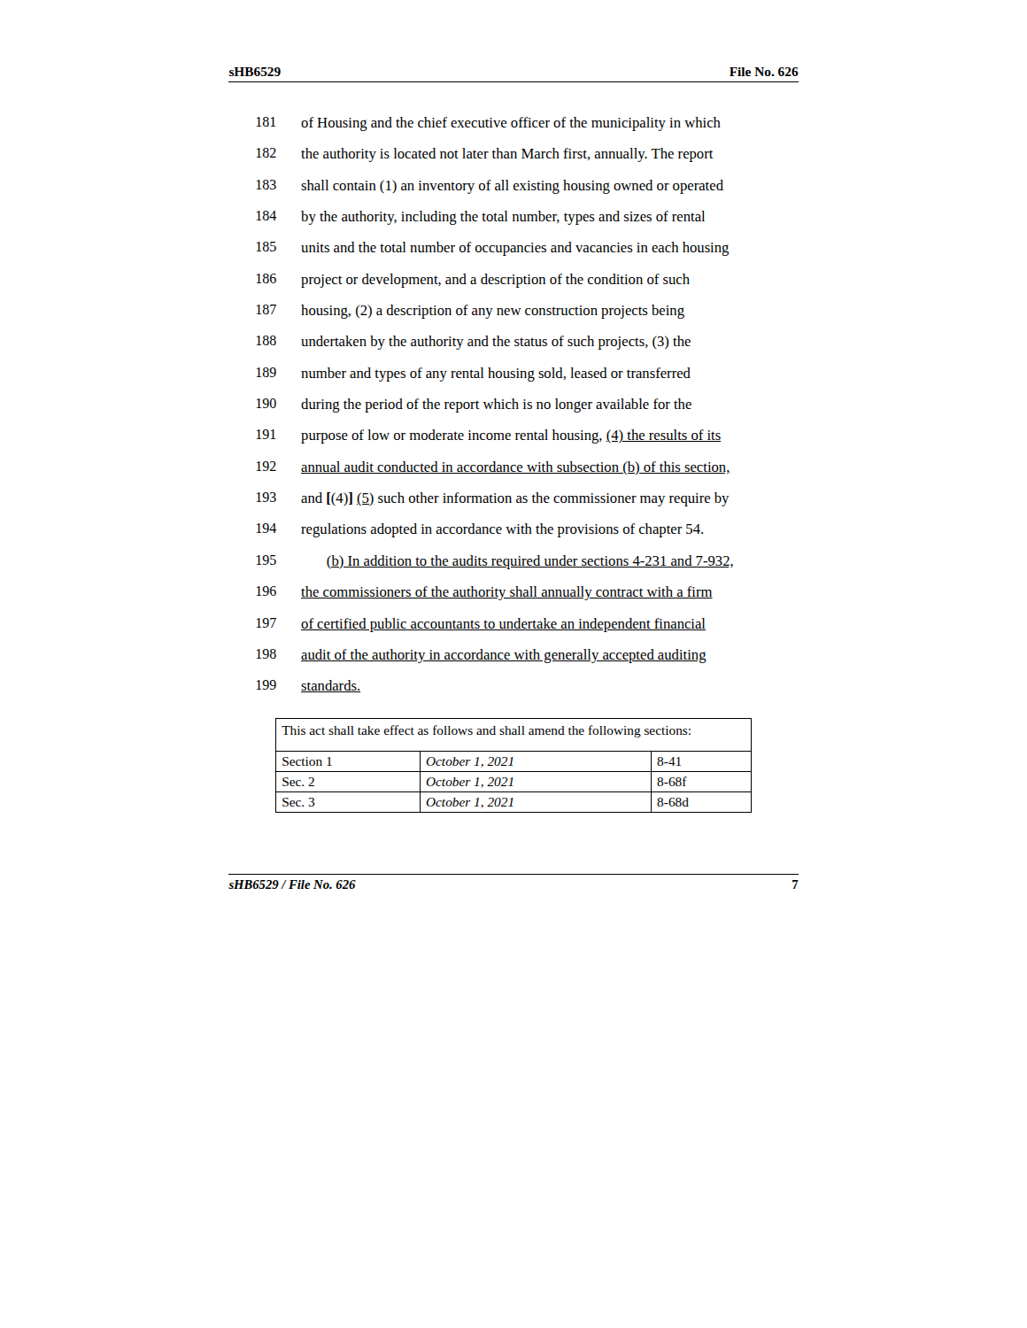sHB6529 File No. 626
| 181 | of Housing and the chief executive officer of the municipality in which |
| 182 | the authority is located not later than March first, annually. The report |
| 183 | shall contain (1) an inventory of all existing housing owned or operated |
| 184 | by the authority, including the total number, types and sizes of rental |
| 185 | units and the total number of occupancies and vacancies in each housing |
| 186 | project or development, and a description of the condition of such |
| 187 | housing, (2) a description of any new construction projects being |
| 188 | undertaken by the authority and the status of such projects, (3) the |
| 189 | number and types of any rental housing sold, leased or transferred |
| 190 | during the period of the report which is no longer available for the |
| 191 | purpose of low or moderate income rental housing, (4) the results of its |
| 192 | annual audit conducted in accordance with subsection (b) of this section, |
| 193 | and [ (4) ] (5) such other information as the commissioner may require by |
| 194 | regulations adopted in accordance with the provisions of chapter 54. |
| 195 | (b) In addition to the audits required under sections 4-231 and 7-932, |
| 196 | the commissioners of the authority shall annually contract with a firm |
| 197 | of certified public accountants to undertake an independent financial |
| 198 | audit of the authority in accordance with generally accepted auditing |
| 199 | standards. |
| This act shall take effect as follows and shall amend the following sections: |
| Section 1 | October 1, 2021 | 8-41 |
| Sec. 2 | October 1, 2021 | 8-68f |
| Sec. 3 | October 1, 2021 | 8-68d |
sHB6529 / File No. 626 7